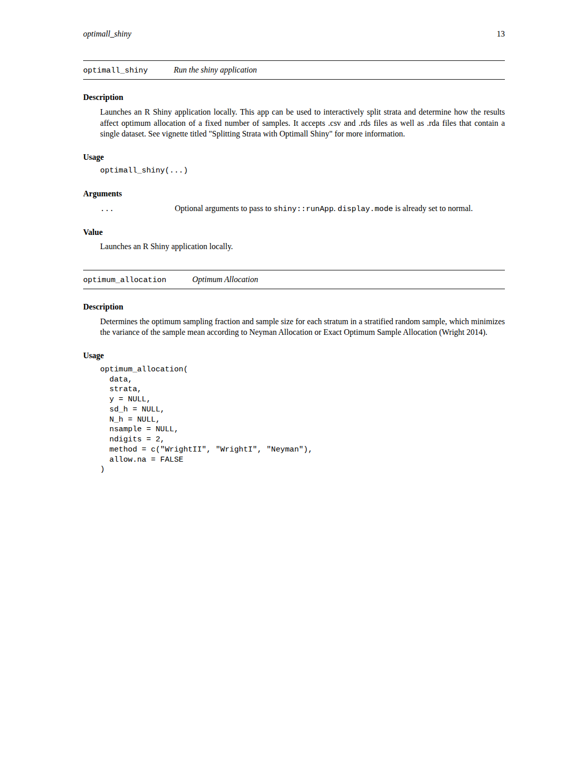optimall_shiny 13
optimall_shiny Run the shiny application
Description
Launches an R Shiny application locally. This app can be used to interactively split strata and determine how the results affect optimum allocation of a fixed number of samples. It accepts .csv and .rds files as well as .rda files that contain a single dataset. See vignette titled "Splitting Strata with Optimall Shiny" for more information.
Usage
optimall_shiny(...)
Arguments
...
Optional arguments to pass to shiny::runApp. display.mode is already set to normal.
Value
Launches an R Shiny application locally.
optimum_allocation Optimum Allocation
Description
Determines the optimum sampling fraction and sample size for each stratum in a stratified random sample, which minimizes the variance of the sample mean according to Neyman Allocation or Exact Optimum Sample Allocation (Wright 2014).
Usage
optimum_allocation(
  data,
  strata,
  y = NULL,
  sd_h = NULL,
  N_h = NULL,
  nsample = NULL,
  ndigits = 2,
  method = c("WrightII", "WrightI", "Neyman"),
  allow.na = FALSE
)